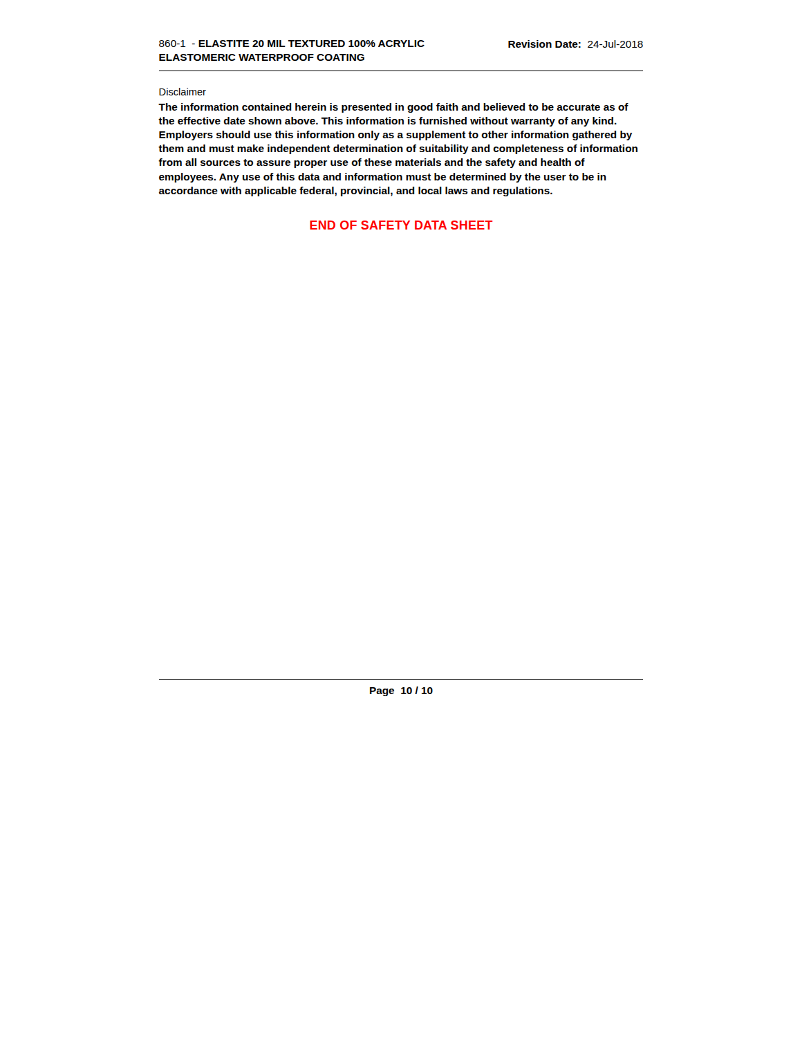860-1 - ELASTITE 20 MIL TEXTURED 100% ACRYLIC ELASTOMERIC WATERPROOF COATING
Revision Date: 24-Jul-2018
Disclaimer
The information contained herein is presented in good faith and believed to be accurate as of the effective date shown above. This information is furnished without warranty of any kind. Employers should use this information only as a supplement to other information gathered by them and must make independent determination of suitability and completeness of information from all sources to assure proper use of these materials and the safety and health of employees. Any use of this data and information must be determined by the user to be in accordance with applicable federal, provincial, and local laws and regulations.
END OF SAFETY DATA SHEET
Page 10 / 10